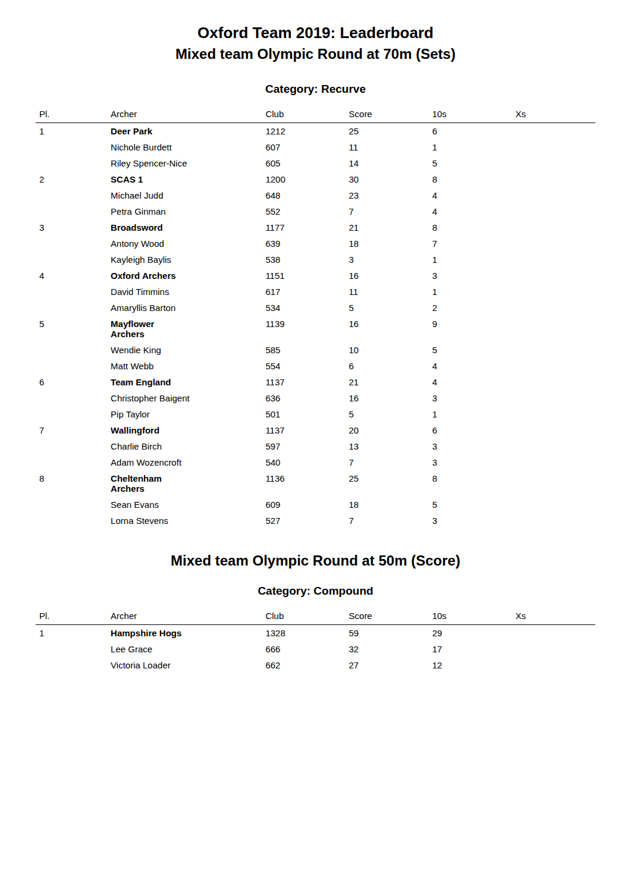Oxford Team 2019: Leaderboard
Mixed team Olympic Round at 70m (Sets)
Category: Recurve
| Pl. | Archer | Club | Score | 10s | Xs |
| --- | --- | --- | --- | --- | --- |
| 1 | Deer Park | 1212 | 25 | 6 | |
| | Nichole Burdett | 607 | 11 | 1 | |
| | Riley Spencer-Nice | 605 | 14 | 5 | |
| 2 | SCAS 1 | 1200 | 30 | 8 | |
| | Michael Judd | 648 | 23 | 4 | |
| | Petra Ginman | 552 | 7 | 4 | |
| 3 | Broadsword | 1177 | 21 | 8 | |
| | Antony Wood | 639 | 18 | 7 | |
| | Kayleigh Baylis | 538 | 3 | 1 | |
| 4 | Oxford Archers | 1151 | 16 | 3 | |
| | David Timmins | 617 | 11 | 1 | |
| | Amaryllis Barton | 534 | 5 | 2 | |
| 5 | Mayflower Archers | 1139 | 16 | 9 | |
| | Wendie King | 585 | 10 | 5 | |
| | Matt Webb | 554 | 6 | 4 | |
| 6 | Team England | 1137 | 21 | 4 | |
| | Christopher Baigent | 636 | 16 | 3 | |
| | Pip Taylor | 501 | 5 | 1 | |
| 7 | Wallingford | 1137 | 20 | 6 | |
| | Charlie Birch | 597 | 13 | 3 | |
| | Adam Wozencroft | 540 | 7 | 3 | |
| 8 | Cheltenham Archers | 1136 | 25 | 8 | |
| | Sean Evans | 609 | 18 | 5 | |
| | Lorna Stevens | 527 | 7 | 3 | |
Mixed team Olympic Round at 50m (Score)
Category: Compound
| Pl. | Archer | Club | Score | 10s | Xs |
| --- | --- | --- | --- | --- | --- |
| 1 | Hampshire Hogs | 1328 | 59 | 29 | |
| | Lee Grace | 666 | 32 | 17 | |
| | Victoria Loader | 662 | 27 | 12 | |